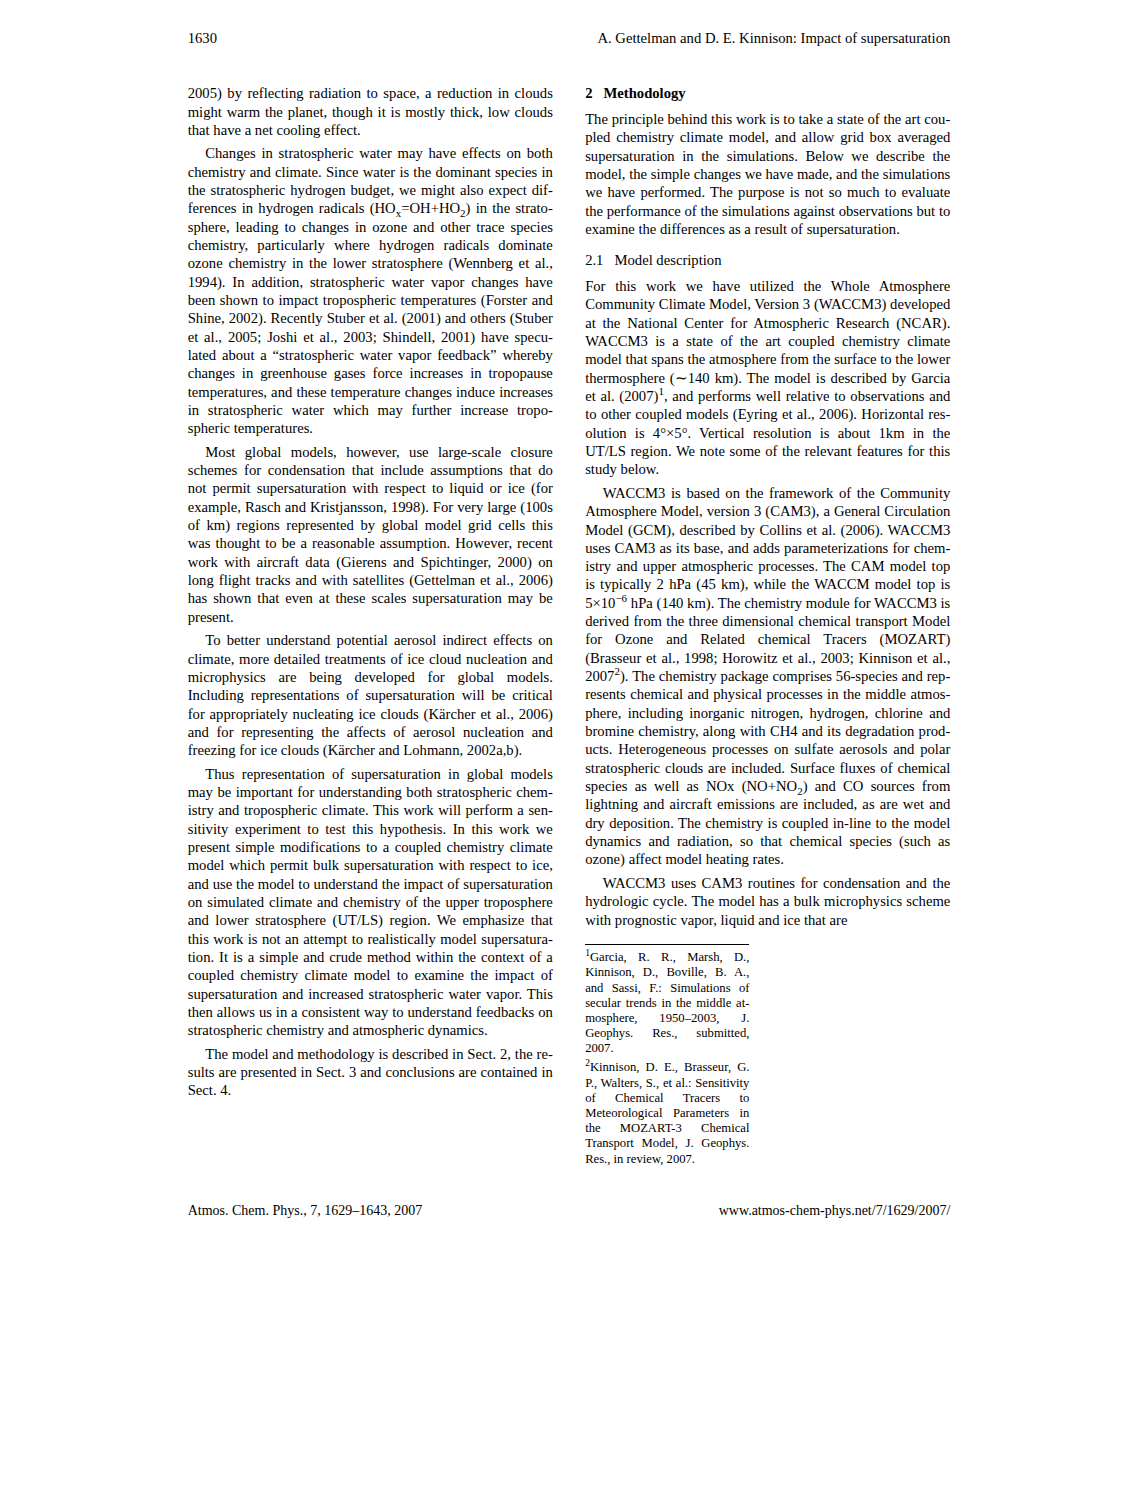1630 A. Gettelman and D. E. Kinnison: Impact of supersaturation
2005) by reflecting radiation to space, a reduction in clouds might warm the planet, though it is mostly thick, low clouds that have a net cooling effect.
Changes in stratospheric water may have effects on both chemistry and climate. Since water is the dominant species in the stratospheric hydrogen budget, we might also expect differences in hydrogen radicals (HOx=OH+HO2) in the stratosphere, leading to changes in ozone and other trace species chemistry, particularly where hydrogen radicals dominate ozone chemistry in the lower stratosphere (Wennberg et al., 1994). In addition, stratospheric water vapor changes have been shown to impact tropospheric temperatures (Forster and Shine, 2002). Recently Stuber et al. (2001) and others (Stuber et al., 2005; Joshi et al., 2003; Shindell, 2001) have speculated about a “stratospheric water vapor feedback” whereby changes in greenhouse gases force increases in tropopause temperatures, and these temperature changes induce increases in stratospheric water which may further increase tropospheric temperatures.
Most global models, however, use large-scale closure schemes for condensation that include assumptions that do not permit supersaturation with respect to liquid or ice (for example, Rasch and Kristjansson, 1998). For very large (100s of km) regions represented by global model grid cells this was thought to be a reasonable assumption. However, recent work with aircraft data (Gierens and Spichtinger, 2000) on long flight tracks and with satellites (Gettelman et al., 2006) has shown that even at these scales supersaturation may be present.
To better understand potential aerosol indirect effects on climate, more detailed treatments of ice cloud nucleation and microphysics are being developed for global models. Including representations of supersaturation will be critical for appropriately nucleating ice clouds (Kärcher et al., 2006) and for representing the affects of aerosol nucleation and freezing for ice clouds (Kärcher and Lohmann, 2002a,b).
Thus representation of supersaturation in global models may be important for understanding both stratospheric chemistry and tropospheric climate. This work will perform a sensitivity experiment to test this hypothesis. In this work we present simple modifications to a coupled chemistry climate model which permit bulk supersaturation with respect to ice, and use the model to understand the impact of supersaturation on simulated climate and chemistry of the upper troposphere and lower stratosphere (UT/LS) region. We emphasize that this work is not an attempt to realistically model supersaturation. It is a simple and crude method within the context of a coupled chemistry climate model to examine the impact of supersaturation and increased stratospheric water vapor. This then allows us in a consistent way to understand feedbacks on stratospheric chemistry and atmospheric dynamics.
The model and methodology is described in Sect. 2, the results are presented in Sect. 3 and conclusions are contained in Sect. 4.
2 Methodology
The principle behind this work is to take a state of the art coupled chemistry climate model, and allow grid box averaged supersaturation in the simulations. Below we describe the model, the simple changes we have made, and the simulations we have performed. The purpose is not so much to evaluate the performance of the simulations against observations but to examine the differences as a result of supersaturation.
2.1 Model description
For this work we have utilized the Whole Atmosphere Community Climate Model, Version 3 (WACCM3) developed at the National Center for Atmospheric Research (NCAR). WACCM3 is a state of the art coupled chemistry climate model that spans the atmosphere from the surface to the lower thermosphere (∼140 km). The model is described by Garcia et al. (2007)1, and performs well relative to observations and to other coupled models (Eyring et al., 2006). Horizontal resolution is 4°×5°. Vertical resolution is about 1km in the UT/LS region. We note some of the relevant features for this study below.
WACCM3 is based on the framework of the Community Atmosphere Model, version 3 (CAM3), a General Circulation Model (GCM), described by Collins et al. (2006). WACCM3 uses CAM3 as its base, and adds parameterizations for chemistry and upper atmospheric processes. The CAM model top is typically 2 hPa (45 km), while the WACCM model top is 5×10−6 hPa (140 km). The chemistry module for WACCM3 is derived from the three dimensional chemical transport Model for Ozone and Related chemical Tracers (MOZART) (Brasseur et al., 1998; Horowitz et al., 2003; Kinnison et al., 20072). The chemistry package comprises 56-species and represents chemical and physical processes in the middle atmosphere, including inorganic nitrogen, hydrogen, chlorine and bromine chemistry, along with CH4 and its degradation products. Heterogeneous processes on sulfate aerosols and polar stratospheric clouds are included. Surface fluxes of chemical species as well as NOx (NO+NO2) and CO sources from lightning and aircraft emissions are included, as are wet and dry deposition. The chemistry is coupled in-line to the model dynamics and radiation, so that chemical species (such as ozone) affect model heating rates.
WACCM3 uses CAM3 routines for condensation and the hydrologic cycle. The model has a bulk microphysics scheme with prognostic vapor, liquid and ice that are
1Garcia, R. R., Marsh, D., Kinnison, D., Boville, B. A., and Sassi, F.: Simulations of secular trends in the middle atmosphere, 1950–2003, J. Geophys. Res., submitted, 2007.
2Kinnison, D. E., Brasseur, G. P., Walters, S., et al.: Sensitivity of Chemical Tracers to Meteorological Parameters in the MOZART-3 Chemical Transport Model, J. Geophys. Res., in review, 2007.
Atmos. Chem. Phys., 7, 1629–1643, 2007 www.atmos-chem-phys.net/7/1629/2007/